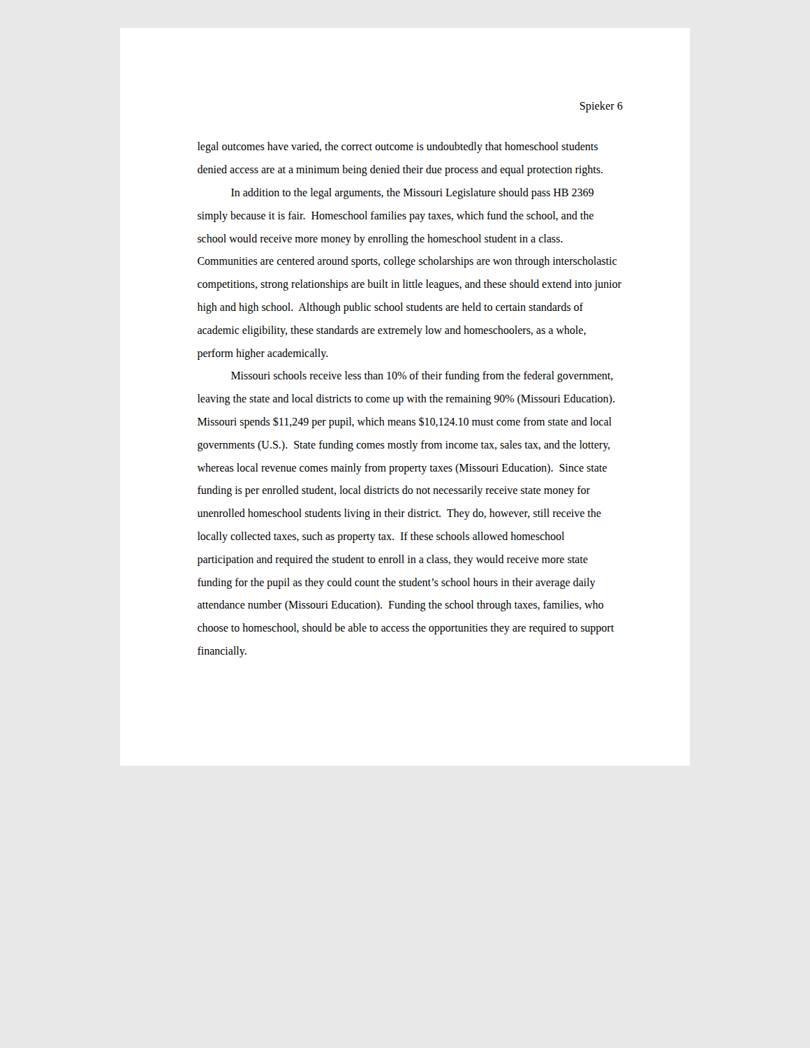Spieker 6
legal outcomes have varied, the correct outcome is undoubtedly that homeschool students denied access are at a minimum being denied their due process and equal protection rights.
In addition to the legal arguments, the Missouri Legislature should pass HB 2369 simply because it is fair. Homeschool families pay taxes, which fund the school, and the school would receive more money by enrolling the homeschool student in a class. Communities are centered around sports, college scholarships are won through interscholastic competitions, strong relationships are built in little leagues, and these should extend into junior high and high school. Although public school students are held to certain standards of academic eligibility, these standards are extremely low and homeschoolers, as a whole, perform higher academically.
Missouri schools receive less than 10% of their funding from the federal government, leaving the state and local districts to come up with the remaining 90% (Missouri Education). Missouri spends $11,249 per pupil, which means $10,124.10 must come from state and local governments (U.S.). State funding comes mostly from income tax, sales tax, and the lottery, whereas local revenue comes mainly from property taxes (Missouri Education). Since state funding is per enrolled student, local districts do not necessarily receive state money for unenrolled homeschool students living in their district. They do, however, still receive the locally collected taxes, such as property tax. If these schools allowed homeschool participation and required the student to enroll in a class, they would receive more state funding for the pupil as they could count the student’s school hours in their average daily attendance number (Missouri Education). Funding the school through taxes, families, who choose to homeschool, should be able to access the opportunities they are required to support financially.